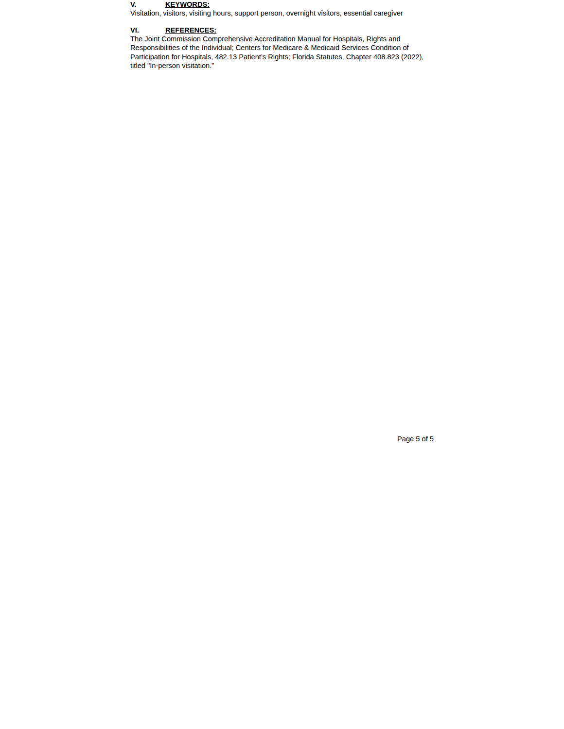V. KEYWORDS:
Visitation, visitors, visiting hours, support person, overnight visitors, essential caregiver
VI. REFERENCES:
The Joint Commission Comprehensive Accreditation Manual for Hospitals, Rights and Responsibilities of the Individual; Centers for Medicare & Medicaid Services Condition of Participation for Hospitals, 482.13 Patient’s Rights; Florida Statutes, Chapter 408.823 (2022), titled "In-person visitation.”
Page 5 of 5